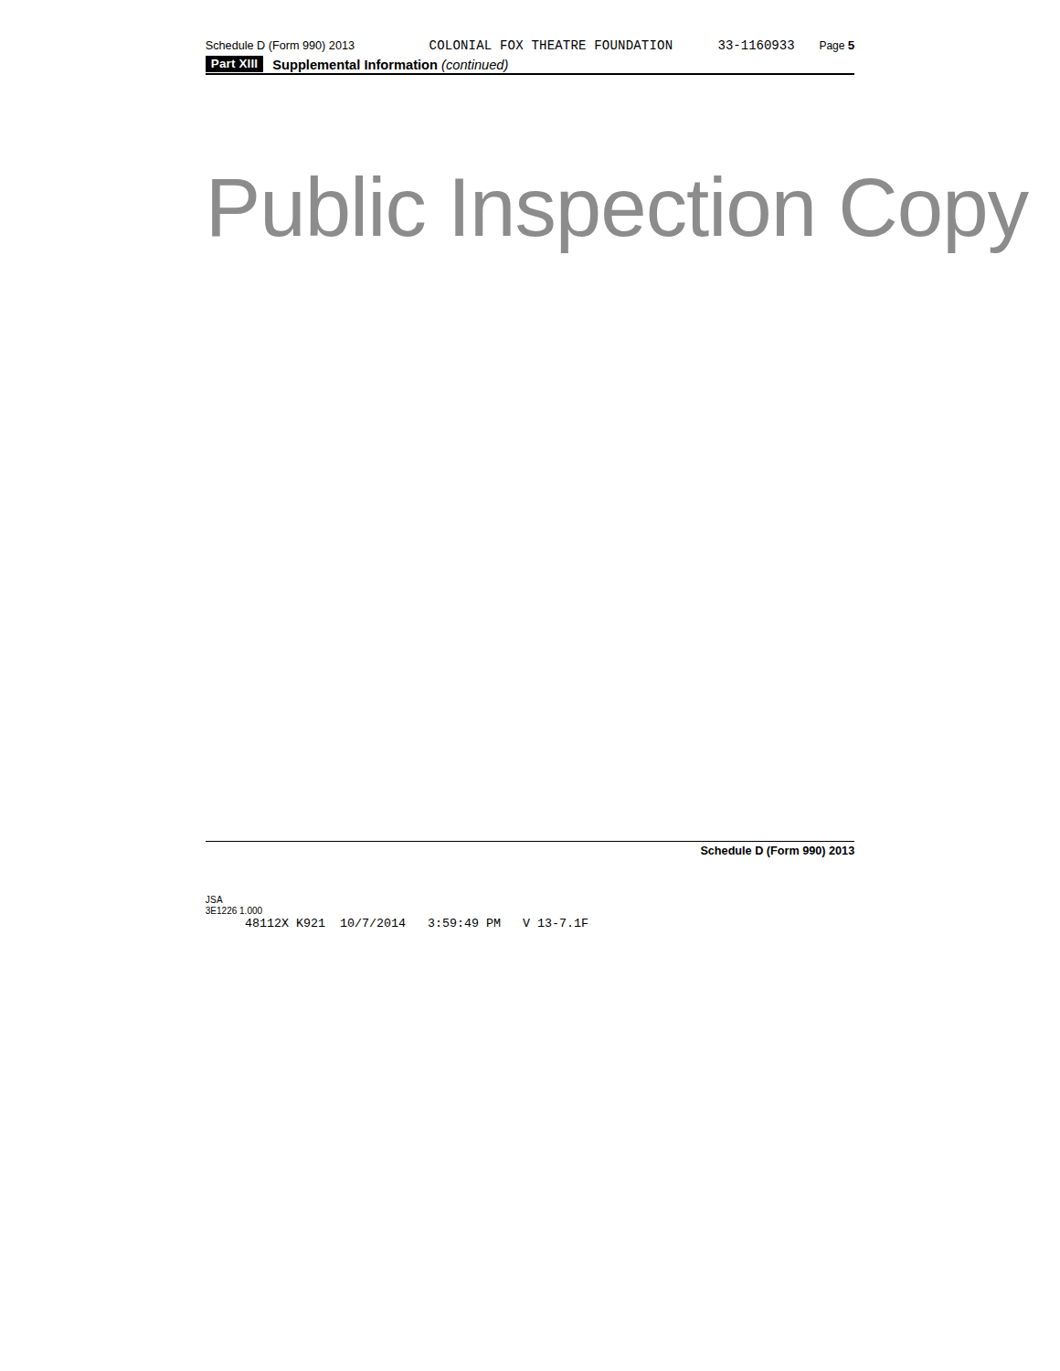Schedule D (Form 990) 2013 COLONIAL FOX THEATRE FOUNDATION 33-1160933 Page 5
Part XIII Supplemental Information (continued)
Public Inspection Copy
Schedule D (Form 990) 2013
JSA
3E1226 1.000
48112X K921 10/7/2014 3:59:49 PM V 13-7.1F